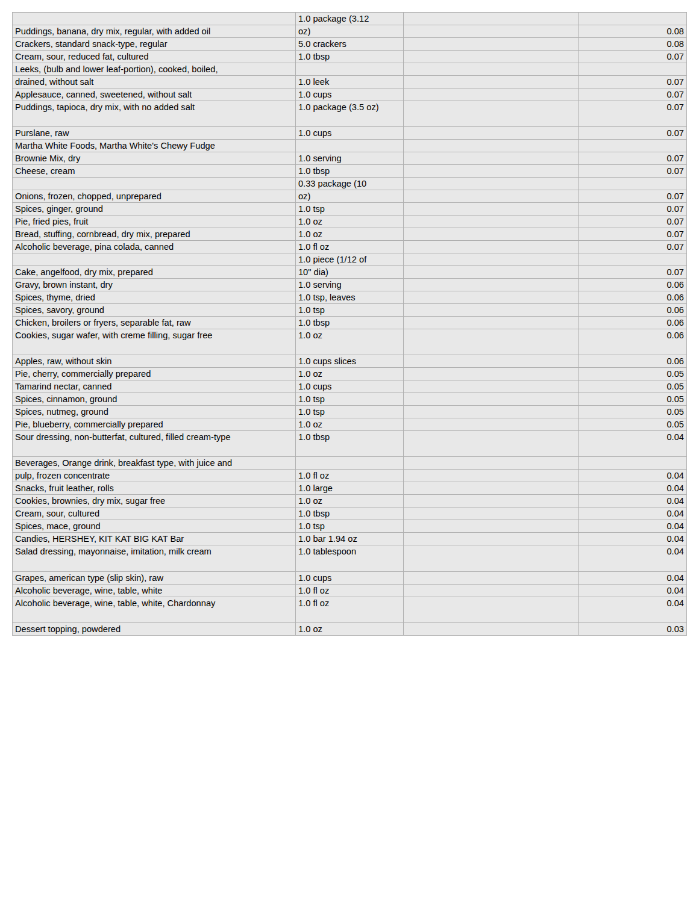| | 1.0 package (3.12 | | |
| Puddings, banana, dry mix, regular, with added oil | oz) | | 0.08 |
| Crackers, standard snack-type, regular | 5.0 crackers | | 0.08 |
| Cream, sour, reduced fat, cultured | 1.0 tbsp | | 0.07 |
| Leeks, (bulb and lower leaf-portion), cooked, boiled, | | | |
| drained, without salt | 1.0 leek | | 0.07 |
| Applesauce, canned, sweetened, without salt | 1.0 cups | | 0.07 |
| Puddings, tapioca, dry mix, with no added salt | 1.0 package (3.5 oz) | | 0.07 |
| Purslane, raw | 1.0 cups | | 0.07 |
| Martha White Foods, Martha White's Chewy Fudge | | | |
| Brownie Mix, dry | 1.0 serving | | 0.07 |
| Cheese, cream | 1.0 tbsp | | 0.07 |
| | 0.33 package (10 | | |
| Onions, frozen, chopped, unprepared | oz) | | 0.07 |
| Spices, ginger, ground | 1.0 tsp | | 0.07 |
| Pie, fried pies, fruit | 1.0 oz | | 0.07 |
| Bread, stuffing, cornbread, dry mix, prepared | 1.0 oz | | 0.07 |
| Alcoholic beverage, pina colada, canned | 1.0 fl oz | | 0.07 |
| | 1.0 piece (1/12 of | | |
| Cake, angelfood, dry mix, prepared | 10" dia) | | 0.07 |
| Gravy, brown instant, dry | 1.0 serving | | 0.06 |
| Spices, thyme, dried | 1.0 tsp, leaves | | 0.06 |
| Spices, savory, ground | 1.0 tsp | | 0.06 |
| Chicken, broilers or fryers, separable fat, raw | 1.0 tbsp | | 0.06 |
| Cookies, sugar wafer, with creme filling, sugar free | 1.0 oz | | 0.06 |
| Apples, raw, without skin | 1.0 cups slices | | 0.06 |
| Pie, cherry, commercially prepared | 1.0 oz | | 0.05 |
| Tamarind nectar, canned | 1.0 cups | | 0.05 |
| Spices, cinnamon, ground | 1.0 tsp | | 0.05 |
| Spices, nutmeg, ground | 1.0 tsp | | 0.05 |
| Pie, blueberry, commercially prepared | 1.0 oz | | 0.05 |
| Sour dressing, non-butterfat, cultured, filled cream-type | 1.0 tbsp | | 0.04 |
| Beverages, Orange drink, breakfast type, with juice and | | | |
| pulp, frozen concentrate | 1.0 fl oz | | 0.04 |
| Snacks, fruit leather, rolls | 1.0 large | | 0.04 |
| Cookies, brownies, dry mix, sugar free | 1.0 oz | | 0.04 |
| Cream, sour, cultured | 1.0 tbsp | | 0.04 |
| Spices, mace, ground | 1.0 tsp | | 0.04 |
| Candies, HERSHEY, KIT KAT BIG KAT Bar | 1.0 bar 1.94 oz | | 0.04 |
| Salad dressing, mayonnaise, imitation, milk cream | 1.0 tablespoon | | 0.04 |
| Grapes, american type (slip skin), raw | 1.0 cups | | 0.04 |
| Alcoholic beverage, wine, table, white | 1.0 fl oz | | 0.04 |
| Alcoholic beverage, wine, table, white, Chardonnay | 1.0 fl oz | | 0.04 |
| Dessert topping, powdered | 1.0 oz | | 0.03 |